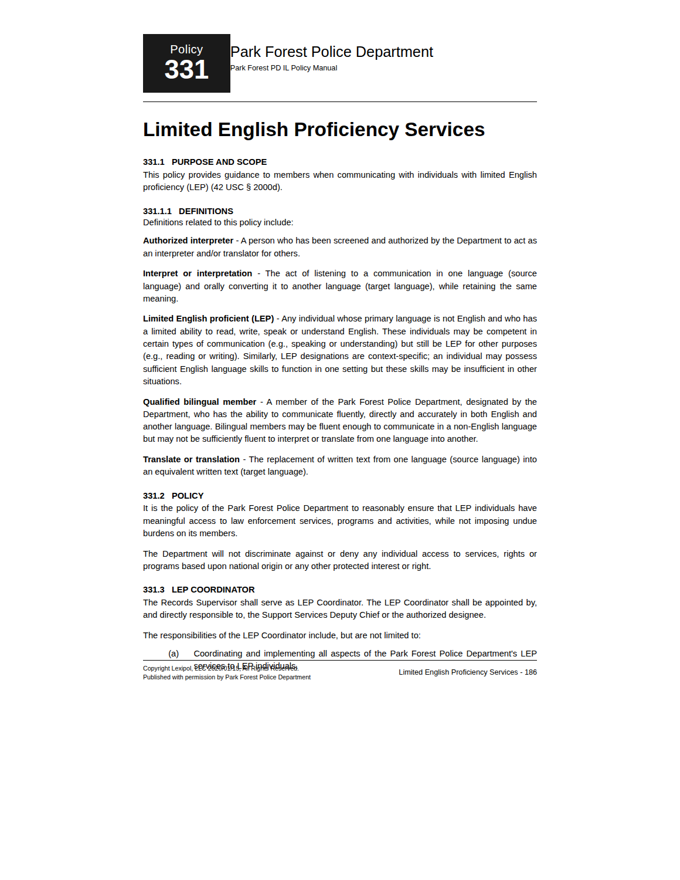Policy 331
Park Forest Police Department
Park Forest PD IL Policy Manual
Limited English Proficiency Services
331.1 PURPOSE AND SCOPE
This policy provides guidance to members when communicating with individuals with limited English proficiency (LEP) (42 USC § 2000d).
331.1.1 DEFINITIONS
Definitions related to this policy include:
Authorized interpreter - A person who has been screened and authorized by the Department to act as an interpreter and/or translator for others.
Interpret or interpretation - The act of listening to a communication in one language (source language) and orally converting it to another language (target language), while retaining the same meaning.
Limited English proficient (LEP) - Any individual whose primary language is not English and who has a limited ability to read, write, speak or understand English. These individuals may be competent in certain types of communication (e.g., speaking or understanding) but still be LEP for other purposes (e.g., reading or writing). Similarly, LEP designations are context-specific; an individual may possess sufficient English language skills to function in one setting but these skills may be insufficient in other situations.
Qualified bilingual member - A member of the Park Forest Police Department, designated by the Department, who has the ability to communicate fluently, directly and accurately in both English and another language. Bilingual members may be fluent enough to communicate in a non-English language but may not be sufficiently fluent to interpret or translate from one language into another.
Translate or translation - The replacement of written text from one language (source language) into an equivalent written text (target language).
331.2 POLICY
It is the policy of the Park Forest Police Department to reasonably ensure that LEP individuals have meaningful access to law enforcement services, programs and activities, while not imposing undue burdens on its members.
The Department will not discriminate against or deny any individual access to services, rights or programs based upon national origin or any other protected interest or right.
331.3 LEP COORDINATOR
The Records Supervisor shall serve as LEP Coordinator. The LEP Coordinator shall be appointed by, and directly responsible to, the Support Services Deputy Chief or the authorized designee.
The responsibilities of the LEP Coordinator include, but are not limited to:
(a) Coordinating and implementing all aspects of the Park Forest Police Department's LEP services to LEP individuals.
Copyright Lexipol, LLC 2020/01/15, All Rights Reserved.
Published with permission by Park Forest Police Department
Limited English Proficiency Services - 186